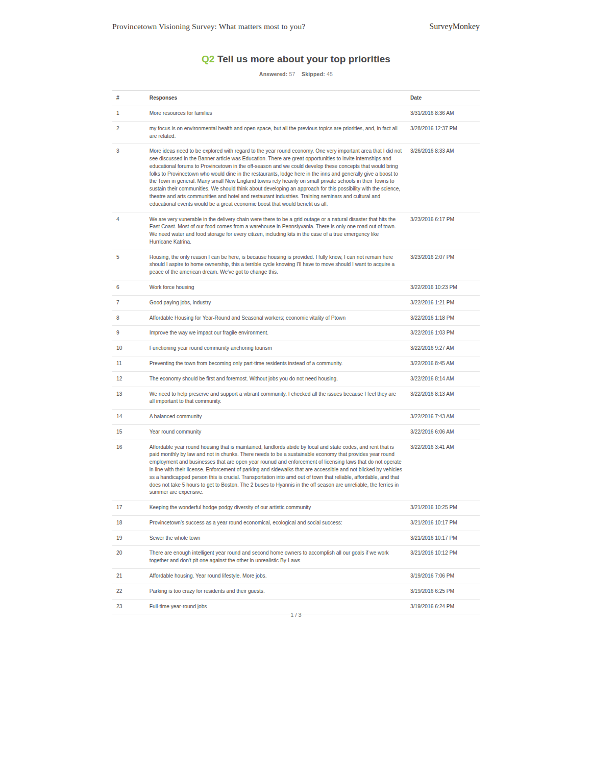Provincetown Visioning Survey: What matters most to you?
SurveyMonkey
Q2 Tell us more about your top priorities
Answered: 57 Skipped: 45
| # | Responses | Date |
| --- | --- | --- |
| 1 | More resources for families | 3/31/2016 8:36 AM |
| 2 | my focus is on environmental health and open space, but all the previous topics are priorities, and, in fact all are related. | 3/28/2016 12:37 PM |
| 3 | More ideas need to be explored with regard to the year round economy. One very important area that I did not see discussed in the Banner article was Education. There are great opportunities to invite internships and educational forums to Provincetown in the off-season and we could develop these concepts that would bring folks to Provincetown who would dine in the restaurants, lodge here in the inns and generally give a boost to the Town in general. Many small New England towns rely heavily on small private schools in their Towns to sustain their communities. We should think about developing an approach for this possibility with the science, theatre and arts communities and hotel and restaurant industries. Training seminars and cultural and educational events would be a great economic boost that would benefit us all. | 3/26/2016 8:33 AM |
| 4 | We are very vunerable in the delivery chain were there to be a grid outage or a natural disaster that hits the East Coast. Most of our food comes from a warehouse in Pennslyvania. There is only one road out of town. We need water and food storage for every citizen, including kits in the case of a true emergency like Hurricane Katrina. | 3/23/2016 6:17 PM |
| 5 | Housing, the only reason I can be here, is because housing is provided. I fully know, I can not remain here should I aspire to home ownership, this a terrible cycle knowing I'll have to move should I want to acquire a peace of the american dream. We've got to change this. | 3/23/2016 2:07 PM |
| 6 | Work force housing | 3/22/2016 10:23 PM |
| 7 | Good paying jobs, industry | 3/22/2016 1:21 PM |
| 8 | Affordable Housing for Year-Round and Seasonal workers; economic vitality of Ptown | 3/22/2016 1:18 PM |
| 9 | Improve the way we impact our fragile environment. | 3/22/2016 1:03 PM |
| 10 | Functioning year round community anchoring tourism | 3/22/2016 9:27 AM |
| 11 | Preventing the town from becoming only part-time residents instead of a community. | 3/22/2016 8:45 AM |
| 12 | The economy should be first and foremost. Without jobs you do not need housing. | 3/22/2016 8:14 AM |
| 13 | We need to help preserve and support a vibrant community. I checked all the issues because I feel they are all important to that community. | 3/22/2016 8:13 AM |
| 14 | A balanced community | 3/22/2016 7:43 AM |
| 15 | Year round community | 3/22/2016 6:06 AM |
| 16 | Affordable year round housing that is maintained, landlords abide by local and state codes, and rent that is paid monthly by law and not in chunks. There needs to be a sustainable economy that provides year round employment and businesses that are open year rounud and enforcement of licensing laws that do not operate in line with their license. Enforcement of parking and sidewalks that are accessible and not blicked by vehicles ss a handicapped person this is crucial. Transportation into amd out of town that reliable, affordable, and that does not take 5 hours to get to Boston. The 2 buses to Hyannis in the off season are unreliable, the ferries in summer are expensive. | 3/22/2016 3:41 AM |
| 17 | Keeping the wonderful hodge podgy diversity of our artistic community | 3/21/2016 10:25 PM |
| 18 | Provincetown's success as a year round economical, ecological and social success: | 3/21/2016 10:17 PM |
| 19 | Sewer the whole town | 3/21/2016 10:17 PM |
| 20 | There are enough intelligent year round and second home owners to accomplish all our goals if we work together and don't pit one against the other in unrealistic By-Laws | 3/21/2016 10:12 PM |
| 21 | Affordable housing. Year round lifestyle. More jobs. | 3/19/2016 7:06 PM |
| 22 | Parking is too crazy for residents and their guests. | 3/19/2016 6:25 PM |
| 23 | Full-time year-round jobs | 3/19/2016 6:24 PM |
1 / 3